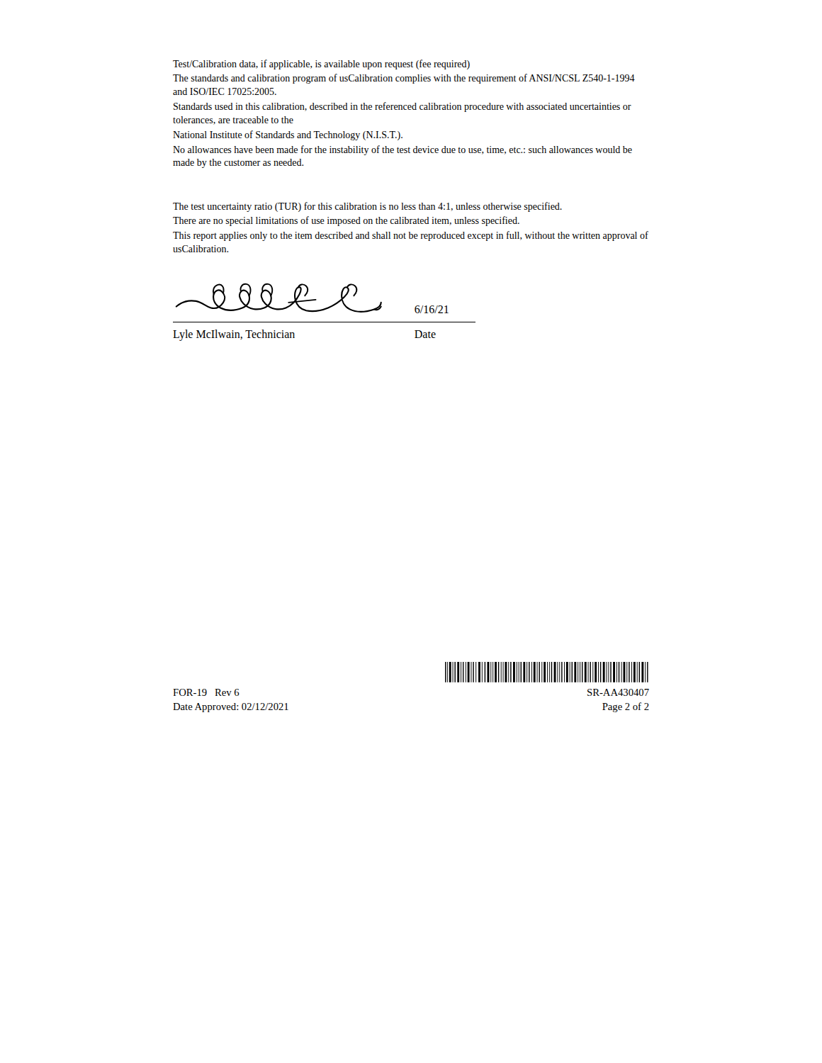Test/Calibration data, if applicable, is available upon request (fee required)
The standards and calibration program of usCalibration complies with the requirement of ANSI/NCSL Z540-1-1994 and ISO/IEC 17025:2005.
Standards used in this calibration, described in the referenced calibration procedure with associated uncertainties or tolerances, are traceable to the
National Institute of Standards and Technology (N.I.S.T.).
No allowances have been made for the instability of the test device due to use, time, etc.: such allowances would be made by the customer as needed.
The test uncertainty ratio (TUR) for this calibration is no less than 4:1, unless otherwise specified.
There are no special limitations of use imposed on the calibrated item, unless specified.
This report applies only to the item described and shall not be reproduced except in full, without the written approval of usCalibration.
6/16/21
Lyle McIlwain, Technician
Date
FOR-19 Rev 6
Date Approved: 02/12/2021
SR-AA430407
Page 2 of 2